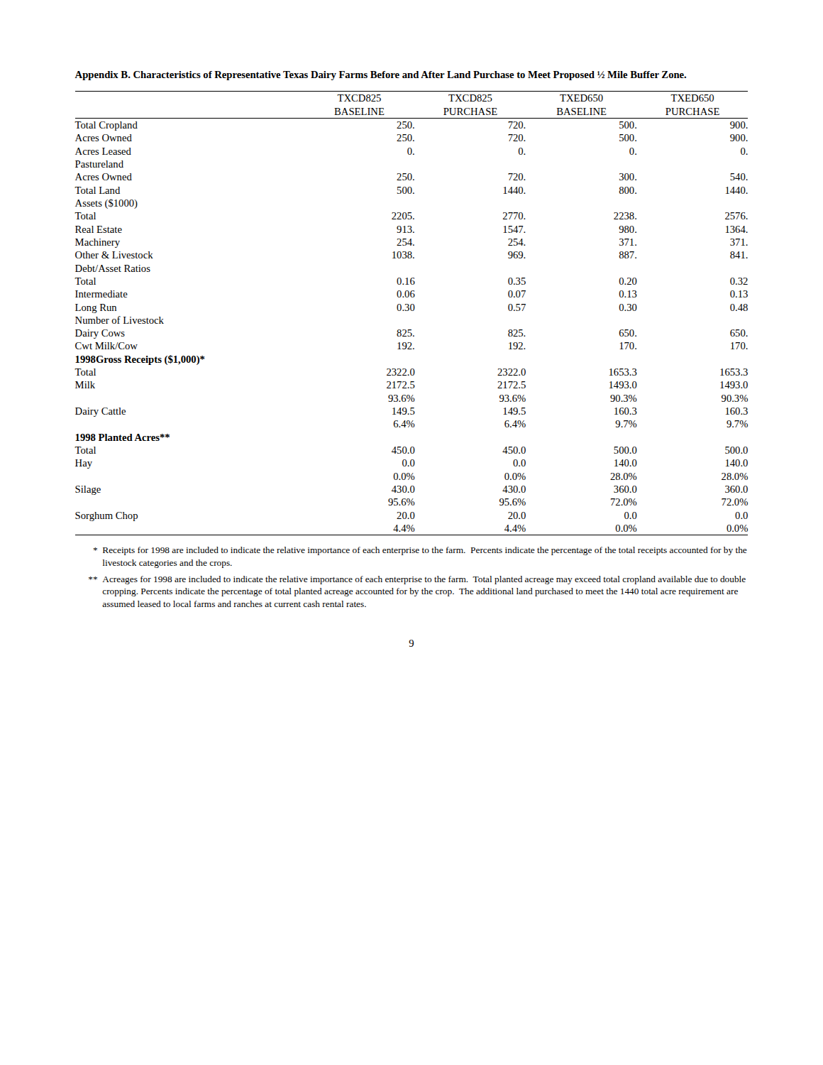Appendix B. Characteristics of Representative Texas Dairy Farms Before and After Land Purchase to Meet Proposed ½ Mile Buffer Zone.
| | TXCD825 | TXCD825 | TXED650 | TXED650 |
| --- | --- | --- | --- | --- |
| | BASELINE | PURCHASE | BASELINE | PURCHASE |
| Total Cropland | 250. | 720. | 500. | 900. |
| Acres Owned | 250. | 720. | 500. | 900. |
| Acres Leased | 0. | 0. | 0. | 0. |
| Pastureland | | | | |
| Acres Owned | 250. | 720. | 300. | 540. |
| Total Land | 500. | 1440. | 800. | 1440. |
| Assets ($1000) | | | | |
| Total | 2205. | 2770. | 2238. | 2576. |
| Real Estate | 913. | 1547. | 980. | 1364. |
| Machinery | 254. | 254. | 371. | 371. |
| Other & Livestock | 1038. | 969. | 887. | 841. |
| Debt/Asset Ratios | | | | |
| Total | 0.16 | 0.35 | 0.20 | 0.32 |
| Intermediate | 0.06 | 0.07 | 0.13 | 0.13 |
| Long Run | 0.30 | 0.57 | 0.30 | 0.48 |
| Number of Livestock | | | | |
| Dairy Cows | 825. | 825. | 650. | 650. |
| Cwt Milk/Cow | 192. | 192. | 170. | 170. |
| 1998Gross Receipts ($1,000)* | | | | |
| Total | 2322.0 | 2322.0 | 1653.3 | 1653.3 |
| Milk | 2172.5 | 2172.5 | 1493.0 | 1493.0 |
| | 93.6% | 93.6% | 90.3% | 90.3% |
| Dairy Cattle | 149.5 | 149.5 | 160.3 | 160.3 |
| | 6.4% | 6.4% | 9.7% | 9.7% |
| 1998 Planted Acres** | | | | |
| Total | 450.0 | 450.0 | 500.0 | 500.0 |
| Hay | 0.0 | 0.0 | 140.0 | 140.0 |
| | 0.0% | 0.0% | 28.0% | 28.0% |
| Silage | 430.0 | 430.0 | 360.0 | 360.0 |
| | 95.6% | 95.6% | 72.0% | 72.0% |
| Sorghum Chop | 20.0 | 20.0 | 0.0 | 0.0 |
| | 4.4% | 4.4% | 0.0% | 0.0% |
| * | Receipts for 1998 are included to indicate the relative importance of each enterprise to the farm. Percents indicate the percentage of the total receipts accounted for by the livestock categories and the crops. |
| ** | Acreages for 1998 are included to indicate the relative importance of each enterprise to the farm. Total planted acreage may exceed total cropland available due to double cropping. Percents indicate the percentage of total planted acreage accounted for by the crop. The additional land purchased to meet the 1440 total acre requirement are assumed leased to local farms and ranches at current cash rental rates. |
9